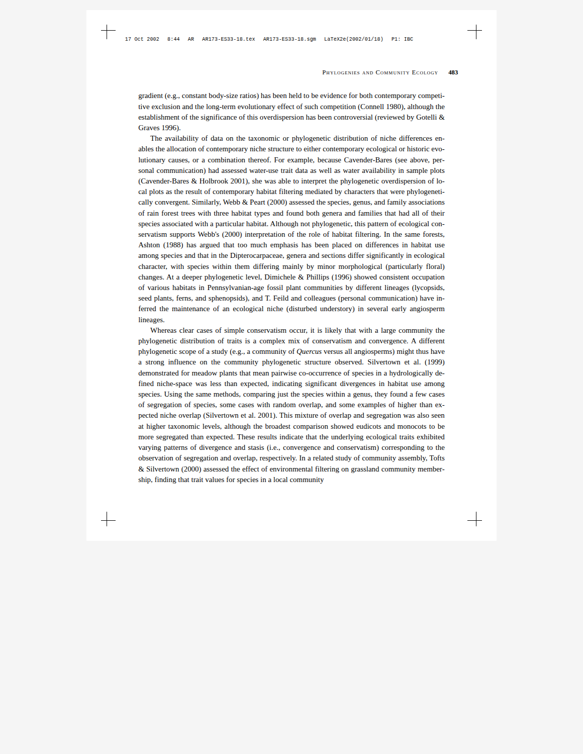17 Oct 20028:44 AR AR173-ES33-18.tex AR173-ES33-18.sgm LaTeX2e(2002/01/18) P1: IBC
Phylogenies and Community Ecology 483
gradient (e.g., constant body-size ratios) has been held to be evidence for both contemporary competitive exclusion and the long-term evolutionary effect of such competition (Connell 1980), although the establishment of the significance of this overdispersion has been controversial (reviewed by Gotelli & Graves 1996).
The availability of data on the taxonomic or phylogenetic distribution of niche differences enables the allocation of contemporary niche structure to either contemporary ecological or historic evolutionary causes, or a combination thereof. For example, because Cavender-Bares (see above, personal communication) had assessed water-use trait data as well as water availability in sample plots (Cavender-Bares & Holbrook 2001), she was able to interpret the phylogenetic overdispersion of local plots as the result of contemporary habitat filtering mediated by characters that were phylogenetically convergent. Similarly, Webb & Peart (2000) assessed the species, genus, and family associations of rain forest trees with three habitat types and found both genera and families that had all of their species associated with a particular habitat. Although not phylogenetic, this pattern of ecological conservatism supports Webb's (2000) interpretation of the role of habitat filtering. In the same forests, Ashton (1988) has argued that too much emphasis has been placed on differences in habitat use among species and that in the Dipterocarpaceae, genera and sections differ significantly in ecological character, with species within them differing mainly by minor morphological (particularly floral) changes. At a deeper phylogenetic level, Dimichele & Phillips (1996) showed consistent occupation of various habitats in Pennsylvanian-age fossil plant communities by different lineages (lycopsids, seed plants, ferns, and sphenopsids), and T. Feild and colleagues (personal communication) have inferred the maintenance of an ecological niche (disturbed understory) in several early angiosperm lineages.
Whereas clear cases of simple conservatism occur, it is likely that with a large community the phylogenetic distribution of traits is a complex mix of conservatism and convergence. A different phylogenetic scope of a study (e.g., a community of Quercus versus all angiosperms) might thus have a strong influence on the community phylogenetic structure observed. Silvertown et al. (1999) demonstrated for meadow plants that mean pairwise co-occurrence of species in a hydrologically defined niche-space was less than expected, indicating significant divergences in habitat use among species. Using the same methods, comparing just the species within a genus, they found a few cases of segregation of species, some cases with random overlap, and some examples of higher than expected niche overlap (Silvertown et al. 2001). This mixture of overlap and segregation was also seen at higher taxonomic levels, although the broadest comparison showed eudicots and monocots to be more segregated than expected. These results indicate that the underlying ecological traits exhibited varying patterns of divergence and stasis (i.e., convergence and conservatism) corresponding to the observation of segregation and overlap, respectively. In a related study of community assembly, Tofts & Silvertown (2000) assessed the effect of environmental filtering on grassland community membership, finding that trait values for species in a local community